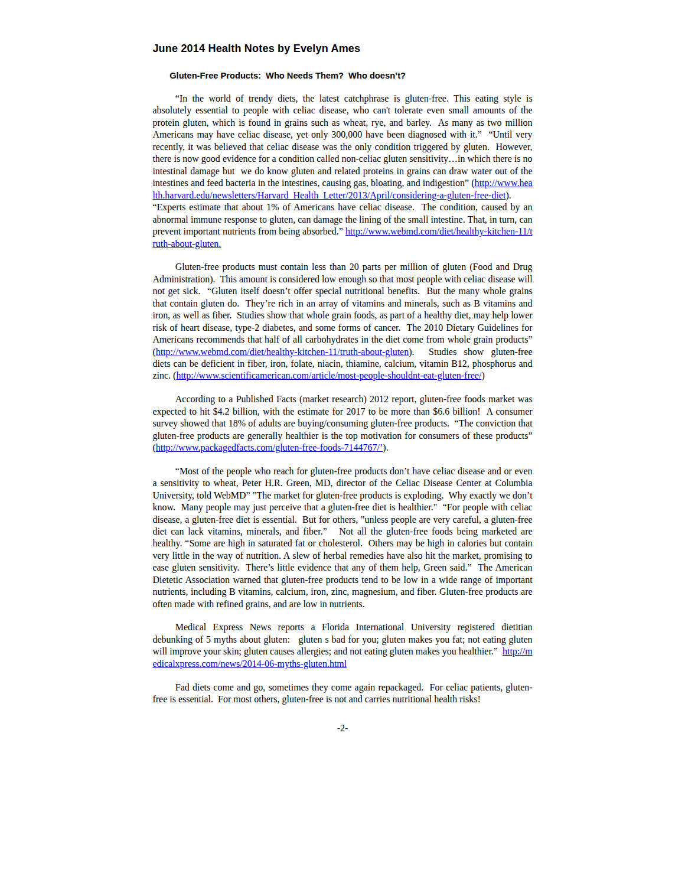June 2014 Health Notes by Evelyn Ames
Gluten-Free Products: Who Needs Them? Who doesn’t?
“In the world of trendy diets, the latest catchphrase is gluten-free. This eating style is absolutely essential to people with celiac disease, who can't tolerate even small amounts of the protein gluten, which is found in grains such as wheat, rye, and barley. As many as two million Americans may have celiac disease, yet only 300,000 have been diagnosed with it.” “Until very recently, it was believed that celiac disease was the only condition triggered by gluten. However, there is now good evidence for a condition called non-celiac gluten sensitivity…in which there is no intestinal damage but we do know gluten and related proteins in grains can draw water out of the intestines and feed bacteria in the intestines, causing gas, bloating, and indigestion” (http://www.health.harvard.edu/newsletters/Harvard_Health_Letter/2013/April/considering-a-gluten-free-diet). “Experts estimate that about 1% of Americans have celiac disease. The condition, caused by an abnormal immune response to gluten, can damage the lining of the small intestine. That, in turn, can prevent important nutrients from being absorbed.” http://www.webmd.com/diet/healthy-kitchen-11/truth-about-gluten.
Gluten-free products must contain less than 20 parts per million of gluten (Food and Drug Administration). This amount is considered low enough so that most people with celiac disease will not get sick. “Gluten itself doesn’t offer special nutritional benefits. But the many whole grains that contain gluten do. They’re rich in an array of vitamins and minerals, such as B vitamins and iron, as well as fiber. Studies show that whole grain foods, as part of a healthy diet, may help lower risk of heart disease, type-2 diabetes, and some forms of cancer. The 2010 Dietary Guidelines for Americans recommends that half of all carbohydrates in the diet come from whole grain products” (http://www.webmd.com/diet/healthy-kitchen-11/truth-about-gluten). Studies show gluten-free diets can be deficient in fiber, iron, folate, niacin, thiamine, calcium, vitamin B12, phosphorus and zinc. (http://www.scientificamerican.com/article/most-people-shouldnt-eat-gluten-free/)
According to a Published Facts (market research) 2012 report, gluten-free foods market was expected to hit $4.2 billion, with the estimate for 2017 to be more than $6.6 billion! A consumer survey showed that 18% of adults are buying/consuming gluten-free products. “The conviction that gluten-free products are generally healthier is the top motivation for consumers of these products” (http://www.packagedfacts.com/gluten-free-foods-7144767/’).
“Most of the people who reach for gluten-free products don’t have celiac disease and or even a sensitivity to wheat, Peter H.R. Green, MD, director of the Celiac Disease Center at Columbia University, told WebMD” "The market for gluten-free products is exploding. Why exactly we don’t know. Many people may just perceive that a gluten-free diet is healthier." “For people with celiac disease, a gluten-free diet is essential. But for others, "unless people are very careful, a gluten-free diet can lack vitamins, minerals, and fiber.” Not all the gluten-free foods being marketed are healthy. “Some are high in saturated fat or cholesterol. Others may be high in calories but contain very little in the way of nutrition. A slew of herbal remedies have also hit the market, promising to ease gluten sensitivity. There’s little evidence that any of them help, Green said.” The American Dietetic Association warned that gluten-free products tend to be low in a wide range of important nutrients, including B vitamins, calcium, iron, zinc, magnesium, and fiber. Gluten-free products are often made with refined grains, and are low in nutrients.
Medical Express News reports a Florida International University registered dietitian debunking of 5 myths about gluten: gluten s bad for you; gluten makes you fat; not eating gluten will improve your skin; gluten causes allergies; and not eating gluten makes you healthier.” http://medicalxpress.com/news/2014-06-myths-gluten.html
Fad diets come and go, sometimes they come again repackaged. For celiac patients, gluten-free is essential. For most others, gluten-free is not and carries nutritional health risks!
-2-